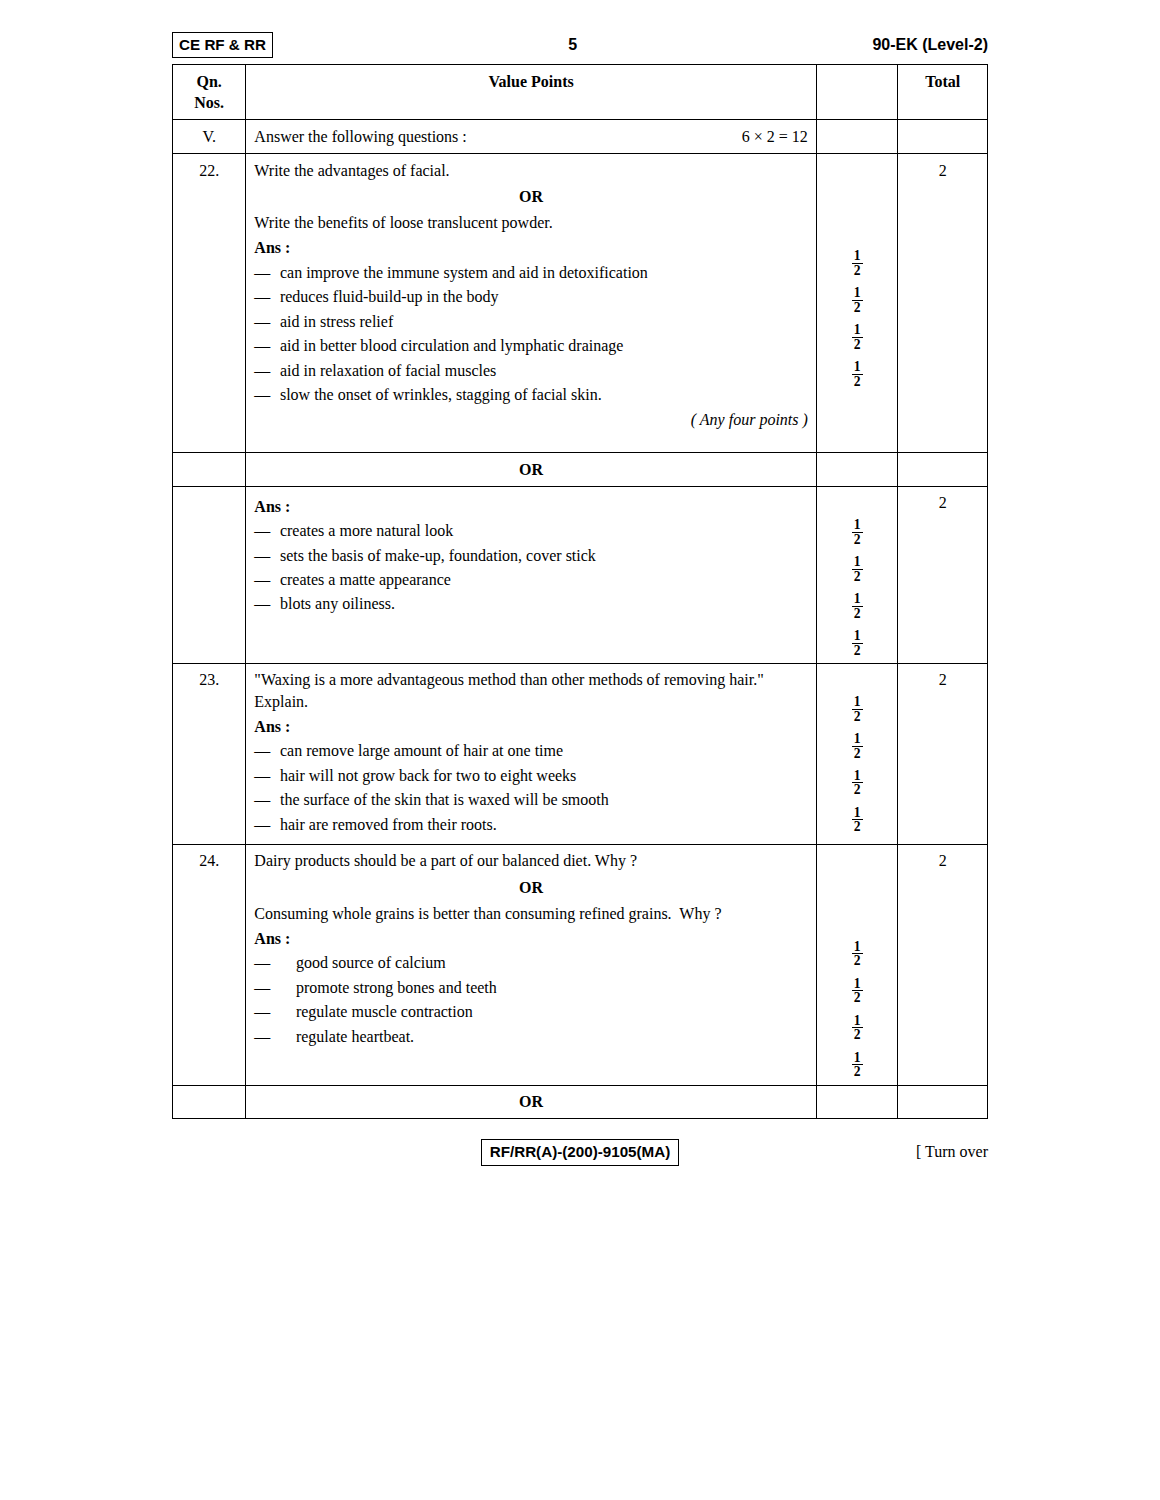CE RF & RR 5 90-EK (Level-2)
| Qn. Nos. | Value Points | | Total |
| --- | --- | --- | --- |
| V. | Answer the following questions : 6 × 2 = 12 | | |
| 22. | Write the advantages of facial. OR Write the benefits of loose translucent powder. Ans : can improve the immune system and aid in detoxification reduces fluid-build-up in the body aid in stress relief aid in better blood circulation and lymphatic drainage aid in relaxation of facial muscles slow the onset of wrinkles, stagging of facial skin. ( Any four points ) | 1 2 1 2 1 2 1 2 | 2 |
| | OR | | |
| | Ans : creates a more natural look sets the basis of make-up, foundation, cover stick creates a matte appearance blots any oiliness. | 1 2 1 2 1 2 1 2 | 2 |
| 23. | "Waxing is a more advantageous method than other methods of removing hair." Explain. Ans : can remove large amount of hair at one time hair will not grow back for two to eight weeks the surface of the skin that is waxed will be smooth hair are removed from their roots. | 1 2 1 2 1 2 1 2 | 2 |
| 24. | Dairy products should be a part of our balanced diet. Why ? OR Consuming whole grains is better than consuming refined grains. Why ? Ans : good source of calcium promote strong bones and teeth regulate muscle contraction regulate heartbeat. | 1 2 1 2 1 2 1 2 | 2 |
| | OR | | |
RF/RR(A)-(200)-9105(MA) [ Turn over